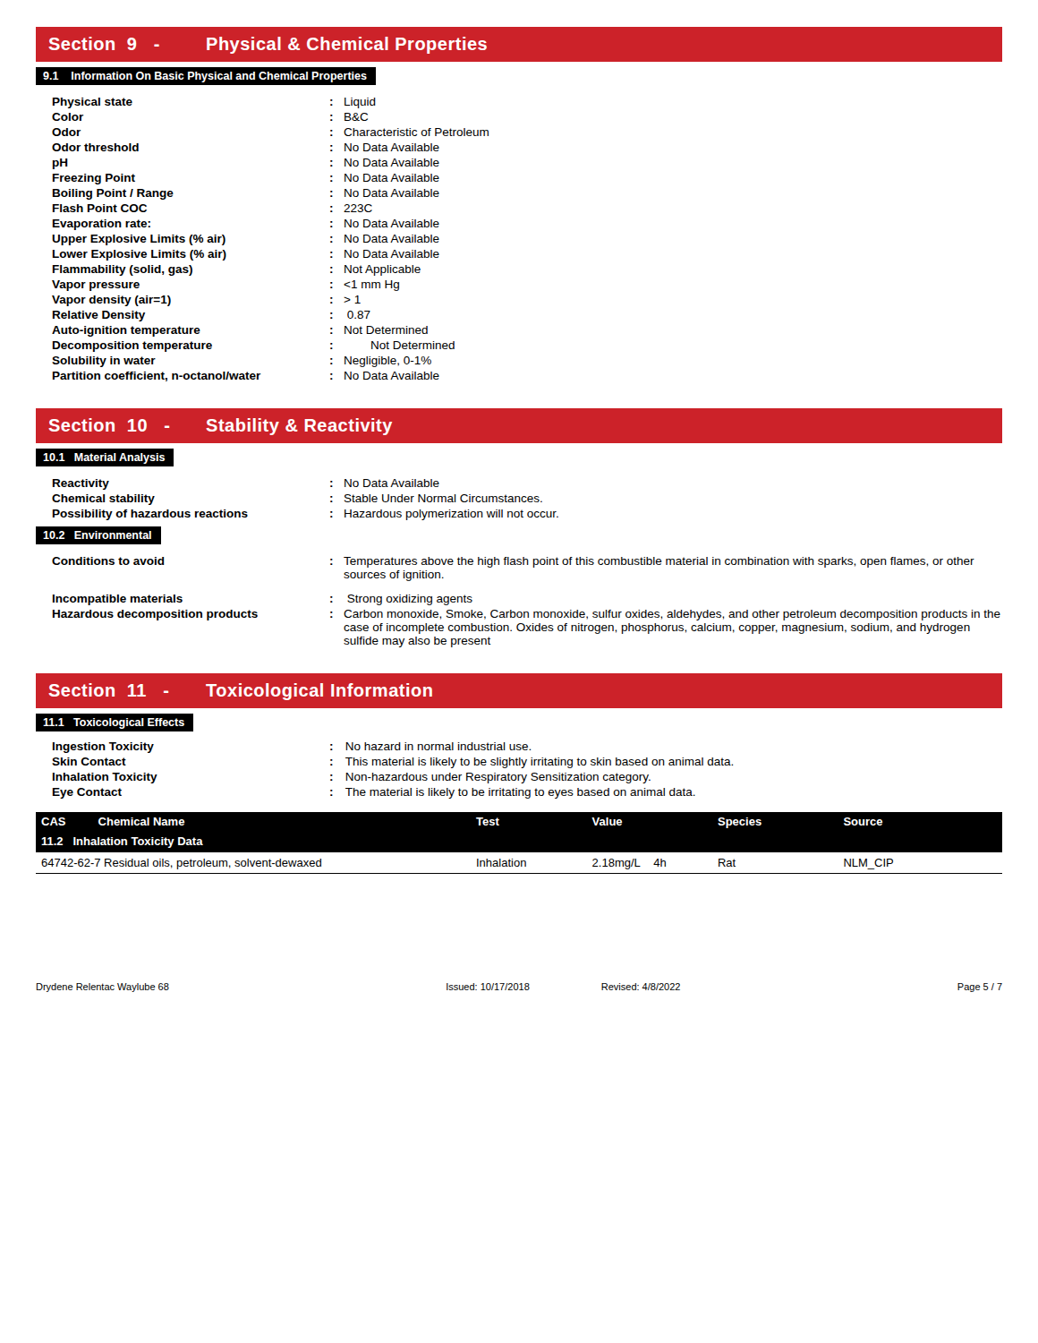Section 9 - Physical & Chemical Properties
9.1 Information On Basic Physical and Chemical Properties
| Physical state | : | Liquid |
| Color | : | B&C |
| Odor | : | Characteristic of Petroleum |
| Odor threshold | : | No Data Available |
| pH | : | No Data Available |
| Freezing Point | : | No Data Available |
| Boiling Point / Range | : | No Data Available |
| Flash Point COC | : | 223C |
| Evaporation rate: | : | No Data Available |
| Upper Explosive Limits (% air) | : | No Data Available |
| Lower Explosive Limits (% air) | : | No Data Available |
| Flammability (solid, gas) | : | Not Applicable |
| Vapor pressure | : | <1 mm Hg |
| Vapor density (air=1) | : | > 1 |
| Relative Density | : | 0.87 |
| Auto-ignition temperature | : | Not Determined |
| Decomposition temperature | : | Not Determined |
| Solubility in water | : | Negligible, 0-1% |
| Partition coefficient, n-octanol/water | : | No Data Available |
Section 10 - Stability & Reactivity
10.1 Material Analysis
| Reactivity | : | No Data Available |
| Chemical stability | : | Stable Under Normal Circumstances. |
| Possibility of hazardous reactions | : | Hazardous polymerization will not occur. |
10.2 Environmental
| Conditions to avoid | : | Temperatures above the high flash point of this combustible material in combination with sparks, open flames, or other sources of ignition. |
| Incompatible materials | : | Strong oxidizing agents |
| Hazardous decomposition products | : | Carbon monoxide, Smoke, Carbon monoxide, sulfur oxides, aldehydes, and other petroleum decomposition products in the case of incomplete combustion. Oxides of nitrogen, phosphorus, calcium, copper, magnesium, sodium, and hydrogen sulfide may also be present |
Section 11 - Toxicological Information
11.1 Toxicological Effects
| Ingestion Toxicity | : | No hazard in normal industrial use. |
| Skin Contact | : | This material is likely to be slightly irritating to skin based on animal data. |
| Inhalation Toxicity | : | Non-hazardous under Respiratory Sensitization category. |
| Eye Contact | : | The material is likely to be irritating to eyes based on animal data. |
| 11.2 Inhalation Toxicity Data |
| CAS Chemical Name | Test | Value | Species | Source |
| 64742-62-7 Residual oils, petroleum, solvent-dewaxed | Inhalation | 2.18mg/L 4h | Rat | NLM_CIP |
Drydene Relentac Waylube 68
Issued: 10/17/2018 Revised: 4/8/2022
Page 5 / 7